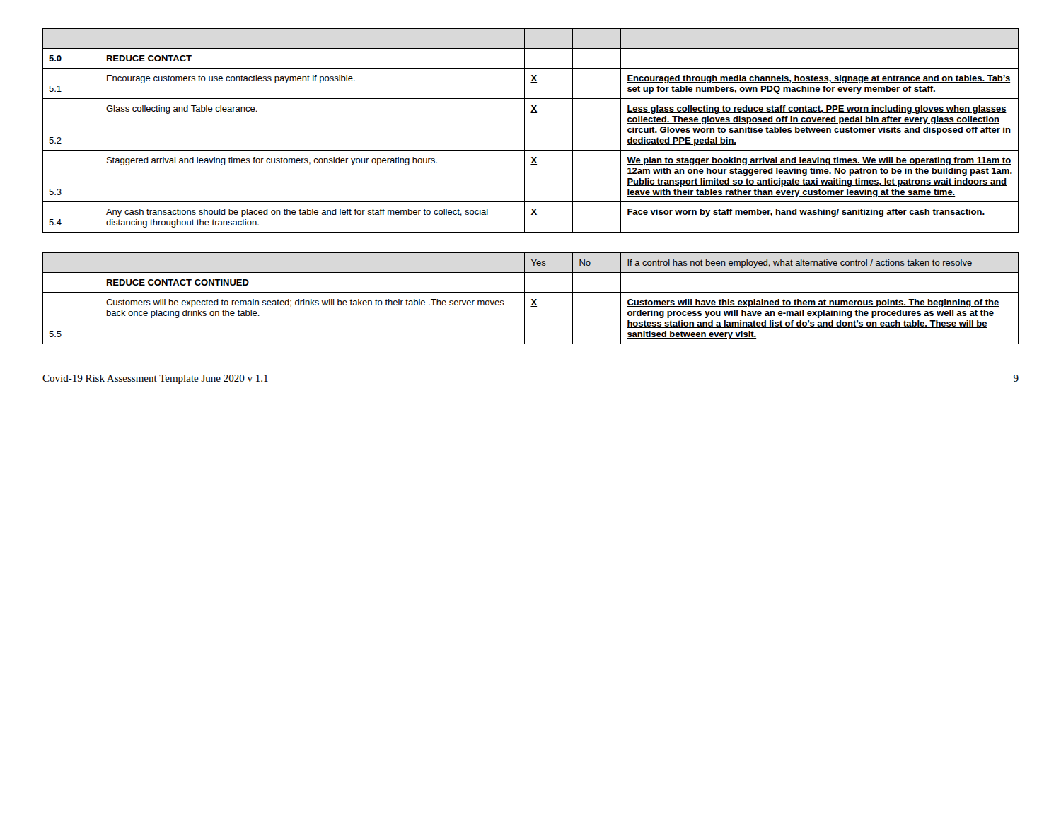| 5.0 | REDUCE CONTACT | | | |
| 5.1 | Encourage customers to use contactless payment if possible. | X | | Encouraged through media channels, hostess, signage at entrance and on tables. Tab’s set up for table numbers, own PDQ machine for every member of staff. |
| 5.2 | Glass collecting and Table clearance. | X | | Less glass collecting to reduce staff contact, PPE worn including gloves when glasses collected. These gloves disposed off in covered pedal bin after every glass collection circuit. Gloves worn to sanitise tables between customer visits and disposed off after in dedicated PPE pedal bin. |
| 5.3 | Staggered arrival and leaving times for customers, consider your operating hours. | X | | We plan to stagger booking arrival and leaving times. We will be operating from 11am to 12am with an one hour staggered leaving time. No patron to be in the building past 1am. Public transport limited so to anticipate taxi waiting times, let patrons wait indoors and leave with their tables rather than every customer leaving at the same time. |
| 5.4 | Any cash transactions should be placed on the table and left for staff member to collect, social distancing throughout the transaction. | X | | Face visor worn by staff member, hand washing/ sanitizing after cash transaction. |
| | | Yes | No | If a control has not been employed, what alternative control / actions taken to resolve |
| | REDUCE CONTACT CONTINUED | | | |
| 5.5 | Customers will be expected to remain seated; drinks will be taken to their table .The server moves back once placing drinks on the table. | X | | Customers will have this explained to them at numerous points. The beginning of the ordering process you will have an e-mail explaining the procedures as well as at the hostess station and a laminated list of do’s and dont’s on each table. These will be sanitised between every visit. |
Covid-19 Risk Assessment Template June 2020 v 1.1 9